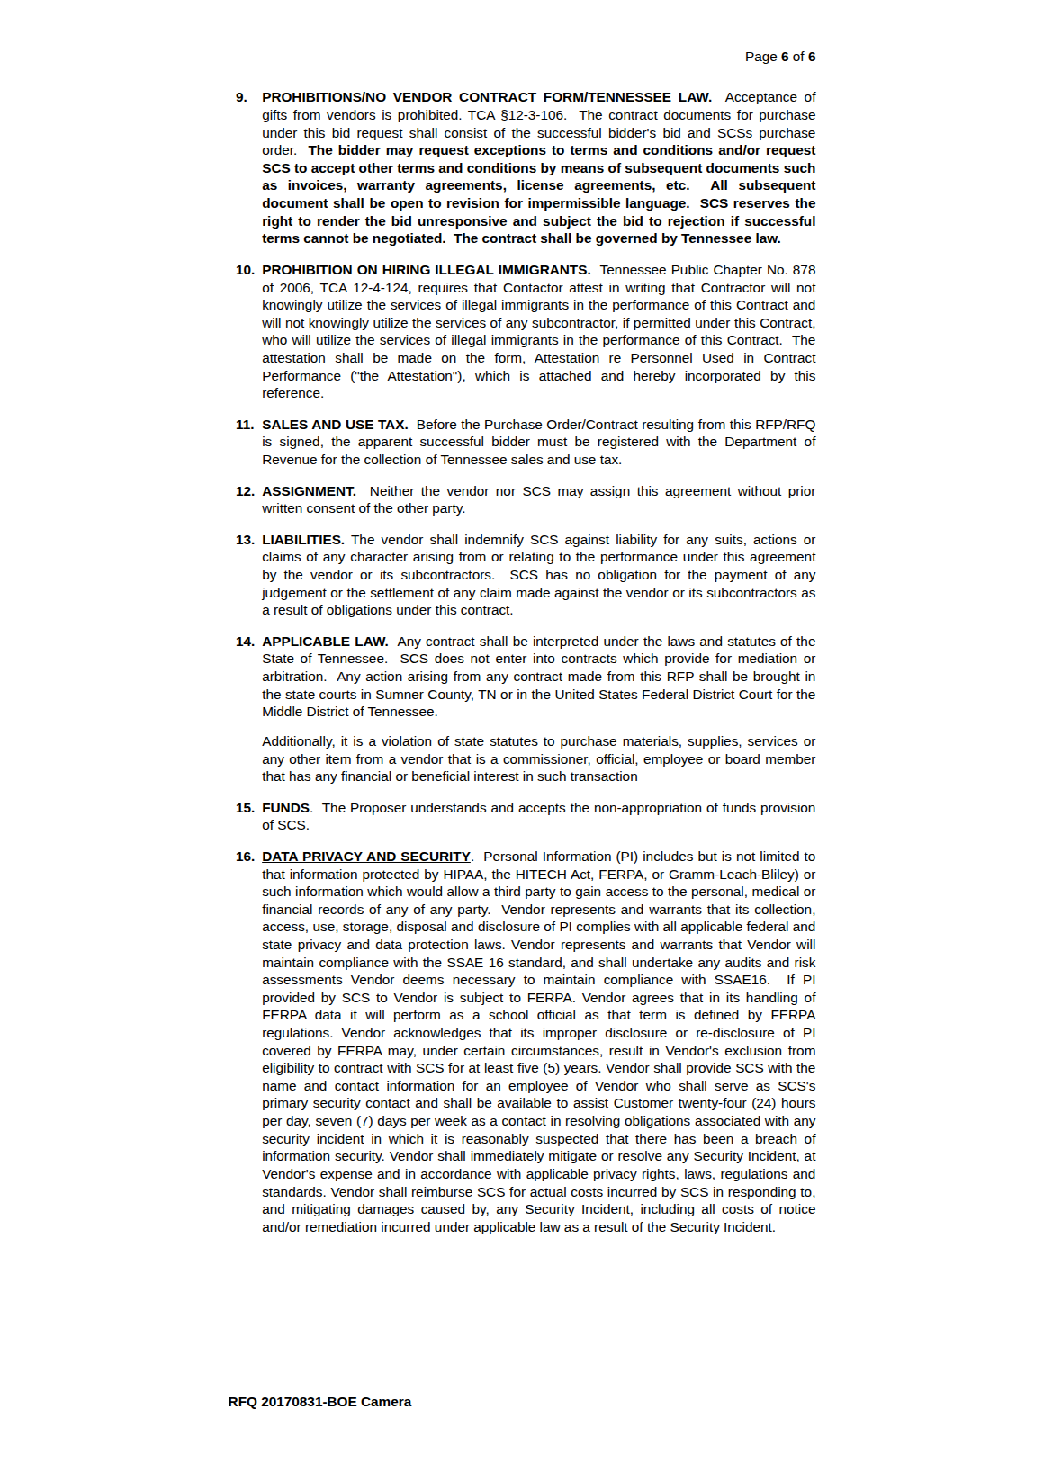Page 6 of 6
PROHIBITIONS/NO VENDOR CONTRACT FORM/TENNESSEE LAW. Acceptance of gifts from vendors is prohibited. TCA §12-3-106. The contract documents for purchase under this bid request shall consist of the successful bidder's bid and SCSs purchase order. The bidder may request exceptions to terms and conditions and/or request SCS to accept other terms and conditions by means of subsequent documents such as invoices, warranty agreements, license agreements, etc. All subsequent document shall be open to revision for impermissible language. SCS reserves the right to render the bid unresponsive and subject the bid to rejection if successful terms cannot be negotiated. The contract shall be governed by Tennessee law.
PROHIBITION ON HIRING ILLEGAL IMMIGRANTS. Tennessee Public Chapter No. 878 of 2006, TCA 12-4-124, requires that Contactor attest in writing that Contractor will not knowingly utilize the services of illegal immigrants in the performance of this Contract and will not knowingly utilize the services of any subcontractor, if permitted under this Contract, who will utilize the services of illegal immigrants in the performance of this Contract. The attestation shall be made on the form, Attestation re Personnel Used in Contract Performance ("the Attestation"), which is attached and hereby incorporated by this reference.
SALES AND USE TAX. Before the Purchase Order/Contract resulting from this RFP/RFQ is signed, the apparent successful bidder must be registered with the Department of Revenue for the collection of Tennessee sales and use tax.
ASSIGNMENT. Neither the vendor nor SCS may assign this agreement without prior written consent of the other party.
LIABILITIES. The vendor shall indemnify SCS against liability for any suits, actions or claims of any character arising from or relating to the performance under this agreement by the vendor or its subcontractors. SCS has no obligation for the payment of any judgement or the settlement of any claim made against the vendor or its subcontractors as a result of obligations under this contract.
APPLICABLE LAW. Any contract shall be interpreted under the laws and statutes of the State of Tennessee. SCS does not enter into contracts which provide for mediation or arbitration. Any action arising from any contract made from this RFP shall be brought in the state courts in Sumner County, TN or in the United States Federal District Court for the Middle District of Tennessee.
Additionally, it is a violation of state statutes to purchase materials, supplies, services or any other item from a vendor that is a commissioner, official, employee or board member that has any financial or beneficial interest in such transaction
FUNDS. The Proposer understands and accepts the non-appropriation of funds provision of SCS.
DATA PRIVACY AND SECURITY. Personal Information (PI) includes but is not limited to that information protected by HIPAA, the HITECH Act, FERPA, or Gramm-Leach-Bliley) or such information which would allow a third party to gain access to the personal, medical or financial records of any of any party. Vendor represents and warrants that its collection, access, use, storage, disposal and disclosure of PI complies with all applicable federal and state privacy and data protection laws. Vendor represents and warrants that Vendor will maintain compliance with the SSAE 16 standard, and shall undertake any audits and risk assessments Vendor deems necessary to maintain compliance with SSAE16. If PI provided by SCS to Vendor is subject to FERPA. Vendor agrees that in its handling of FERPA data it will perform as a school official as that term is defined by FERPA regulations. Vendor acknowledges that its improper disclosure or re-disclosure of PI covered by FERPA may, under certain circumstances, result in Vendor's exclusion from eligibility to contract with SCS for at least five (5) years. Vendor shall provide SCS with the name and contact information for an employee of Vendor who shall serve as SCS's primary security contact and shall be available to assist Customer twenty-four (24) hours per day, seven (7) days per week as a contact in resolving obligations associated with any security incident in which it is reasonably suspected that there has been a breach of information security. Vendor shall immediately mitigate or resolve any Security Incident, at Vendor's expense and in accordance with applicable privacy rights, laws, regulations and standards. Vendor shall reimburse SCS for actual costs incurred by SCS in responding to, and mitigating damages caused by, any Security Incident, including all costs of notice and/or remediation incurred under applicable law as a result of the Security Incident.
RFQ 20170831-BOE Camera